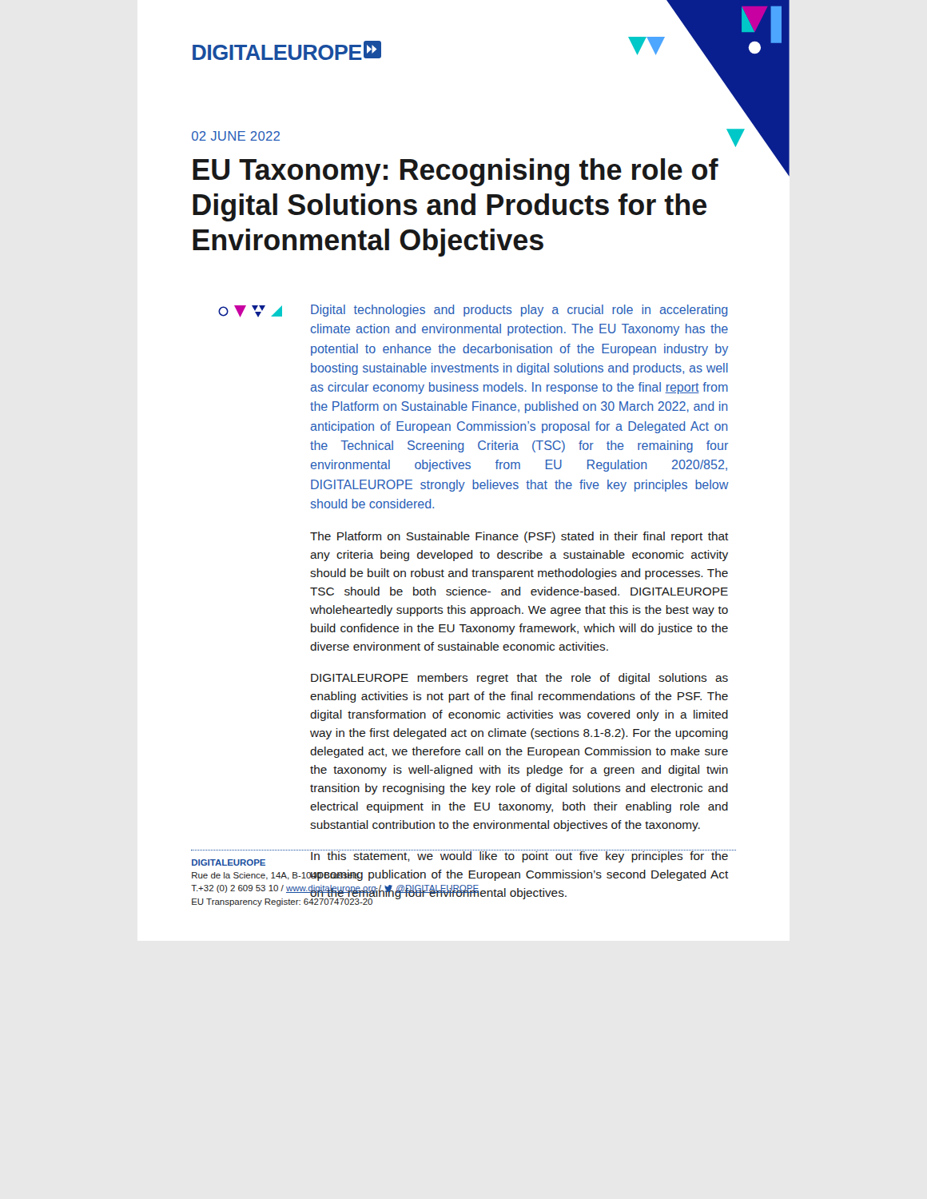DIGITALEUROPE
02 JUNE 2022
EU Taxonomy: Recognising the role of Digital Solutions and Products for the Environmental Objectives
Digital technologies and products play a crucial role in accelerating climate action and environmental protection. The EU Taxonomy has the potential to enhance the decarbonisation of the European industry by boosting sustainable investments in digital solutions and products, as well as circular economy business models. In response to the final report from the Platform on Sustainable Finance, published on 30 March 2022, and in anticipation of European Commission’s proposal for a Delegated Act on the Technical Screening Criteria (TSC) for the remaining four environmental objectives from EU Regulation 2020/852, DIGITALEUROPE strongly believes that the five key principles below should be considered.
The Platform on Sustainable Finance (PSF) stated in their final report that any criteria being developed to describe a sustainable economic activity should be built on robust and transparent methodologies and processes. The TSC should be both science- and evidence-based. DIGITALEUROPE wholeheartedly supports this approach. We agree that this is the best way to build confidence in the EU Taxonomy framework, which will do justice to the diverse environment of sustainable economic activities.
DIGITALEUROPE members regret that the role of digital solutions as enabling activities is not part of the final recommendations of the PSF. The digital transformation of economic activities was covered only in a limited way in the first delegated act on climate (sections 8.1-8.2). For the upcoming delegated act, we therefore call on the European Commission to make sure the taxonomy is well-aligned with its pledge for a green and digital twin transition by recognising the key role of digital solutions and electronic and electrical equipment in the EU taxonomy, both their enabling role and substantial contribution to the environmental objectives of the taxonomy.
In this statement, we would like to point out five key principles for the upcoming publication of the European Commission’s second Delegated Act on the remaining four environmental objectives.
DIGITALEUROPE
Rue de la Science, 14A, B-1040 Brussels
T.+32 (0) 2 609 53 10 / www.digitaleurope.org / @DIGITALEUROPE
EU Transparency Register: 64270747023-20